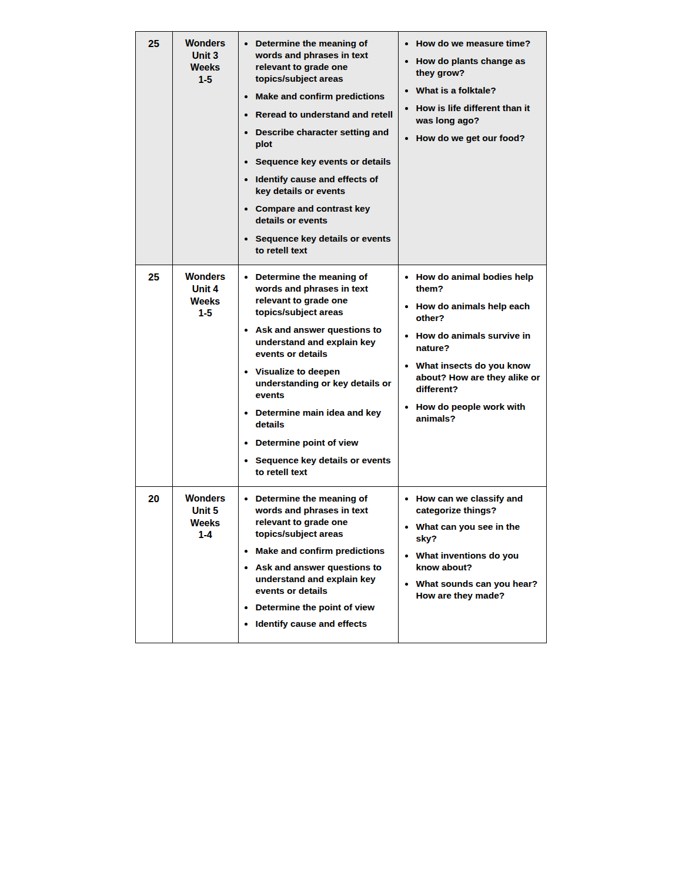| 25 | Wonders Unit 3 Weeks 1-5 | Determine the meaning of words and phrases in text relevant to grade one topics/subject areas Make and confirm predictions Reread to understand and retell Describe character setting and plot Sequence key events or details Identify cause and effects of key details or events Compare and contrast key details or events Sequence key details or events to retell text | How do we measure time? How do plants change as they grow? What is a folktale? How is life different than it was long ago? How do we get our food? |
| 25 | Wonders Unit 4 Weeks 1-5 | Determine the meaning of words and phrases in text relevant to grade one topics/subject areas Ask and answer questions to understand and explain key events or details Visualize to deepen understanding or key details or events Determine main idea and key details Determine point of view Sequence key details or events to retell text | How do animal bodies help them? How do animals help each other? How do animals survive in nature? What insects do you know about? How are they alike or different? How do people work with animals? |
| 20 | Wonders Unit 5 Weeks 1-4 | Determine the meaning of words and phrases in text relevant to grade one topics/subject areas Make and confirm predictions Ask and answer questions to understand and explain key events or details Determine the point of view Identify cause and effects | How can we classify and categorize things? What can you see in the sky? What inventions do you know about? What sounds can you hear? How are they made? |